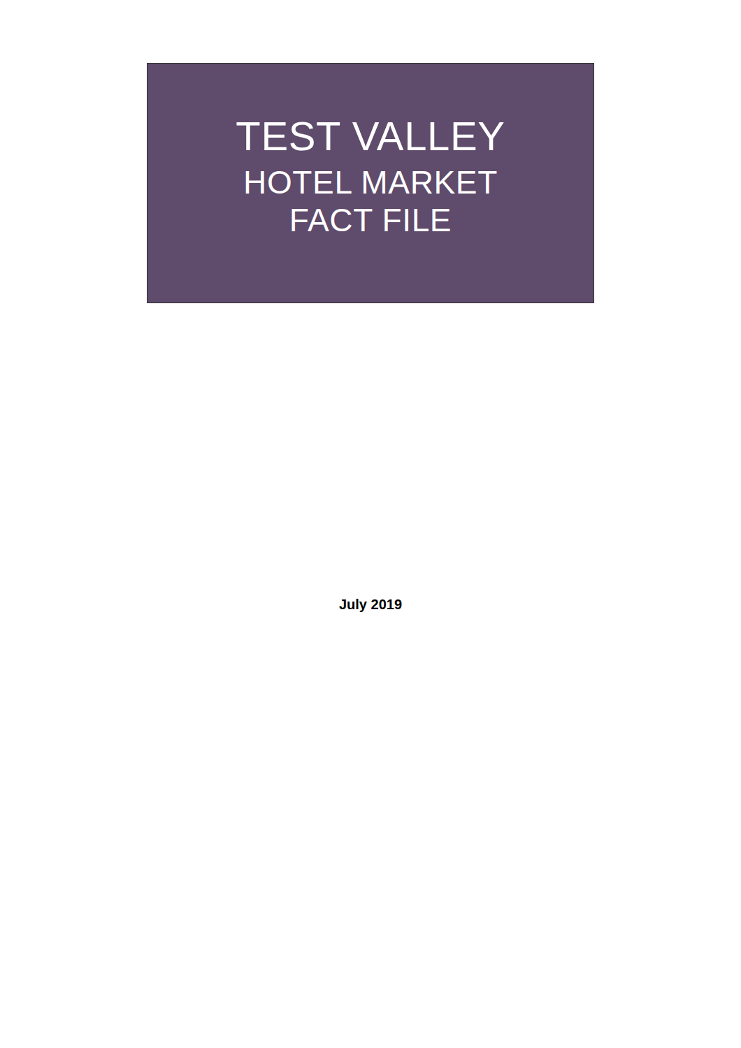TEST VALLEY HOTEL MARKET
FACT FILE
July 2019